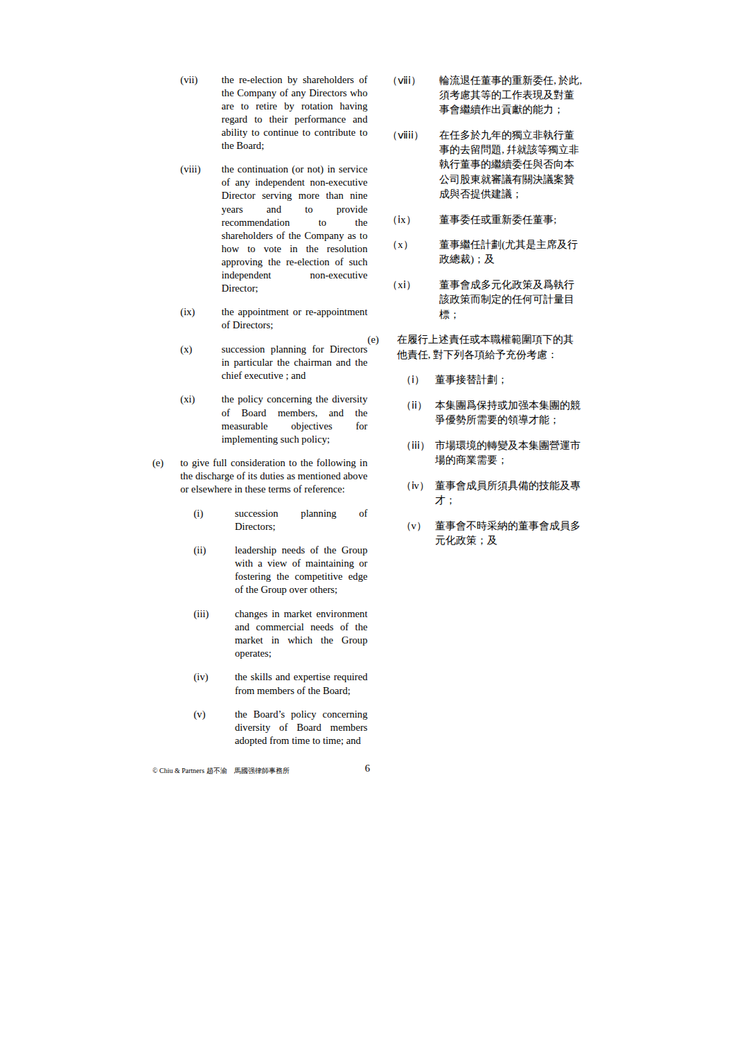| / (vii) / the re-election by shareholders of the Company of any Directors who are to retire by rotation having regard to their performance and ability to continue to contribute to the Board; / / (viii) / the continuation (or not) in service of any independent non-executive Director serving more than nine years and to provide recommendation to the shareholders of the Company as to how to vote in the resolution approving the re-election of such independent non-executive Director; / / (ix) / the appointment or re-appointment of Directors; / / (x) / succession planning for Directors in particular the chairman and the chief executive ; and / / (xi) / the policy concerning the diversity of Board members, and the measurable objectives for implementing such policy; / / (e) / to give full consideration to the following in the discharge of its duties as mentioned above or elsewhere in these terms of reference: / / (i) / succession planning of Directors; / / (ii) / leadership needs of the Group with a view of maintaining or fostering the competitive edge of the Group over others; / / (iii) / changes in market environment and commercial needs of the market in which the Group operates; / / (iv) / the skills and expertise required from members of the Board; / / (v) / the Board’s policy concerning diversity of Board members adopted from time to time; and / | / （ⅶⅰ） / 輪流退任董事的重新委任, 於此, 須考慮其等的工作表現及對董事會繼續作出貢獻的能力； / / （ⅶⅰⅰ） / 在任多於九年的獨立非執行董事的去留問題, 幷就該等獨立非執行董事的繼續委任與否向本公司股東就審議有關決議案贊成與否提供建議； / / （ⅰx） / 董事委任或重新委任董事; / / （x） / 董事繼任計劃(尤其是主席及行政總裁)；及 / / （xⅰ） / 董事會成多元化政策及爲執行該政策而制定的任何可計量目標； / / (e) / 在履行上述責任或本職權範圍項下的其他責任, 對下列各項給予充份考慮： / / （ⅰ） / 董事接替計劃； / / （ⅰⅰ） / 本集團爲保持或加强本集團的競爭優勢所需要的領導才能； / / （ⅰⅰⅰ） / 市場環境的轉變及本集團營運市場的商業需要； / / （ⅰv） / 董事會成員所須具備的技能及專才； / / （v） / 董事會不時采納的董事會成員多元化政策；及 / |
© Chiu & Partners 趙不渝　馬國强律師事務所 6